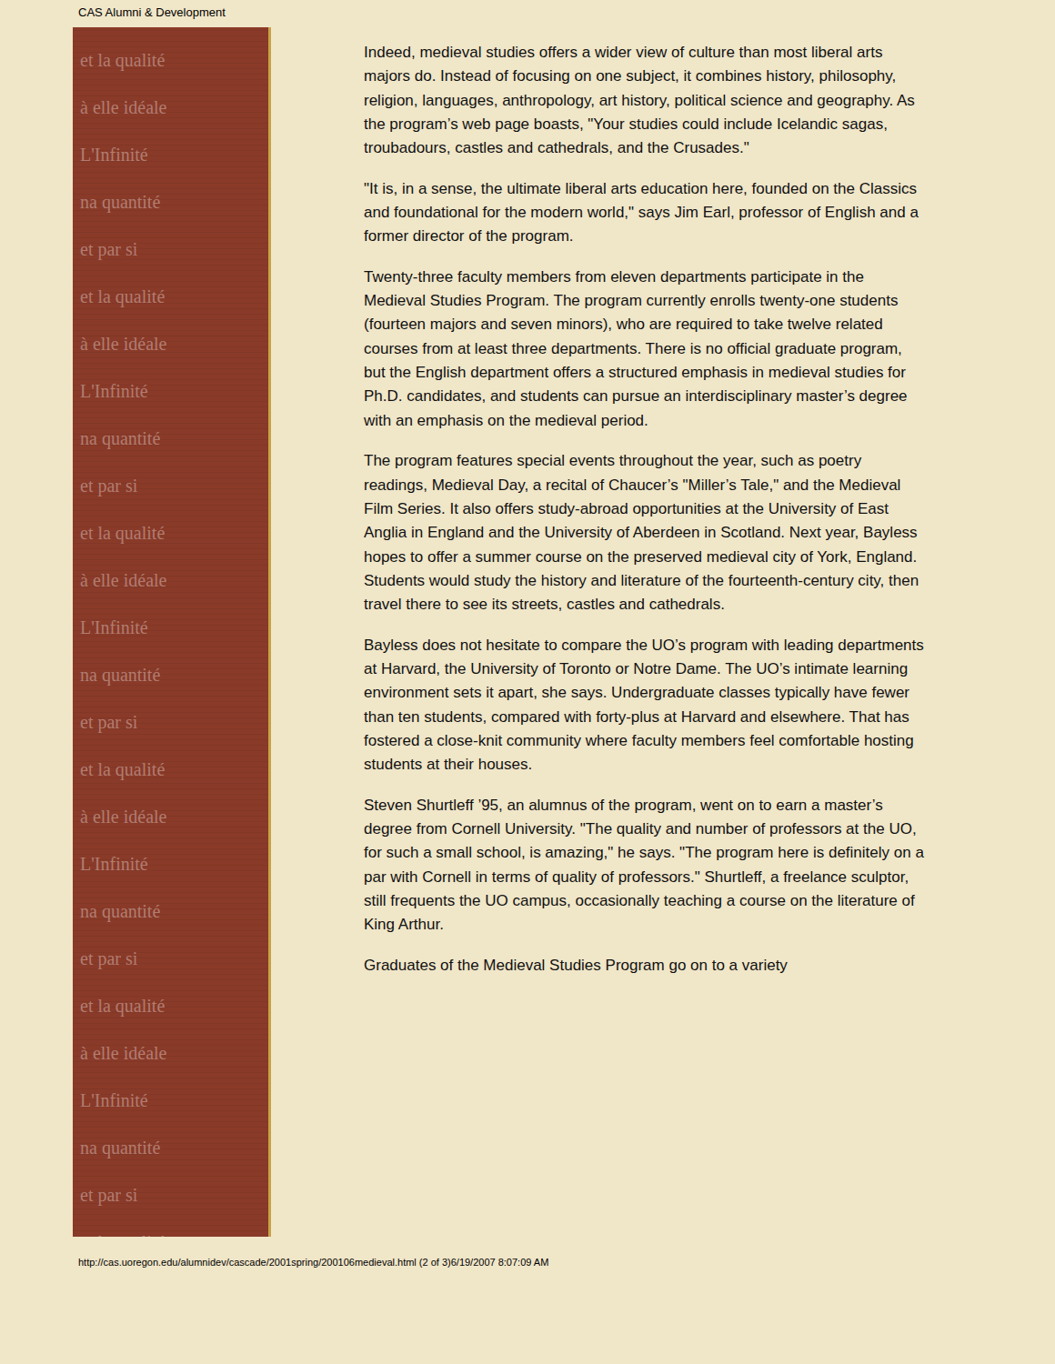CAS Alumni & Development
et la qualité
à elle idéale
L'Infinité
na quantité
et par si
et la qualité
à elle idéale
L'Infinité
na quantité
et par si
et la qualité
à elle idéale
L'Infinité
na quantité
et par si
et la qualité
à elle idéale
L'Infinité
na quantité
et par si
et la qualité
à elle idéale
L'Infinité
na quantité
et par si
et la qualité
à elle idéale
L'Infinité
na quantité
et par si
Indeed, medieval studies offers a wider view of culture than most liberal arts majors do. Instead of focusing on one subject, it combines history, philosophy, religion, languages, anthropology, art history, political science and geography. As the program’s web page boasts, "Your studies could include Icelandic sagas, troubadours, castles and cathedrals, and the Crusades."
"It is, in a sense, the ultimate liberal arts education here, founded on the Classics and foundational for the modern world," says Jim Earl, professor of English and a former director of the program.
Twenty-three faculty members from eleven departments participate in the Medieval Studies Program. The program currently enrolls twenty-one students (fourteen majors and seven minors), who are required to take twelve related courses from at least three departments. There is no official graduate program, but the English department offers a structured emphasis in medieval studies for Ph.D. candidates, and students can pursue an interdisciplinary master’s degree with an emphasis on the medieval period.
The program features special events throughout the year, such as poetry readings, Medieval Day, a recital of Chaucer’s "Miller’s Tale," and the Medieval Film Series. It also offers study-abroad opportunities at the University of East Anglia in England and the University of Aberdeen in Scotland. Next year, Bayless hopes to offer a summer course on the preserved medieval city of York, England. Students would study the history and literature of the fourteenth-century city, then travel there to see its streets, castles and cathedrals.
Bayless does not hesitate to compare the UO’s program with leading departments at Harvard, the University of Toronto or Notre Dame. The UO’s intimate learning environment sets it apart, she says. Undergraduate classes typically have fewer than ten students, compared with forty-plus at Harvard and elsewhere. That has fostered a close-knit community where faculty members feel comfortable hosting students at their houses.
Steven Shurtleff ’95, an alumnus of the program, went on to earn a master’s degree from Cornell University. "The quality and number of professors at the UO, for such a small school, is amazing," he says. "The program here is definitely on a par with Cornell in terms of quality of professors." Shurtleff, a freelance sculptor, still frequents the UO campus, occasionally teaching a course on the literature of King Arthur.
Graduates of the Medieval Studies Program go on to a variety
http://cas.uoregon.edu/alumnidev/cascade/2001spring/200106medieval.html (2 of 3)6/19/2007 8:07:09 AM